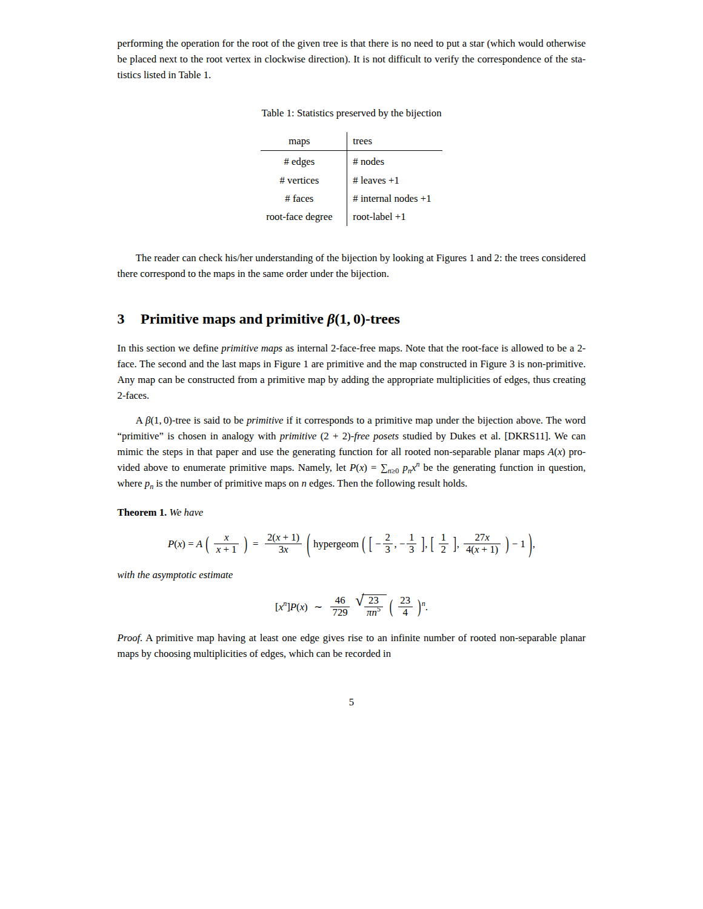performing the operation for the root of the given tree is that there is no need to put a star (which would otherwise be placed next to the root vertex in clockwise direction). It is not difficult to verify the correspondence of the statistics listed in Table 1.
Table 1: Statistics preserved by the bijection
| maps | trees |
| --- | --- |
| # edges | # nodes |
| # vertices | # leaves +1 |
| # faces | # internal nodes +1 |
| root-face degree | root-label +1 |
The reader can check his/her understanding of the bijection by looking at Figures 1 and 2: the trees considered there correspond to the maps in the same order under the bijection.
3 Primitive maps and primitive β(1, 0)-trees
In this section we define primitive maps as internal 2-face-free maps. Note that the root-face is allowed to be a 2-face. The second and the last maps in Figure 1 are primitive and the map constructed in Figure 3 is non-primitive. Any map can be constructed from a primitive map by adding the appropriate multiplicities of edges, thus creating 2-faces.
A β(1, 0)-tree is said to be primitive if it corresponds to a primitive map under the bijection above. The word “primitive” is chosen in analogy with primitive (2 + 2)-free posets studied by Dukes et al. [DKRS11]. We can mimic the steps in that paper and use the generating function for all rooted non-separable planar maps A(x) provided above to enumerate primitive maps. Namely, let P(x) = ∑n≥0 pnxn be the generating function in question, where pn is the number of primitive maps on n edges. Then the following result holds.
Theorem 1. We have
P(x) = A ( xx + 1 ) = 2(x + 1) 3x ( hypergeom ( [ −23, −13 ], [ 12 ], 27x 4(x + 1) ) − 1 ),
with the asymptotic estimate
[xn]P(x) ∼ 46729 23 πn5 ( 234 )n.
Proof. A primitive map having at least one edge gives rise to an infinite number of rooted non-separable planar maps by choosing multiplicities of edges, which can be recorded in
5